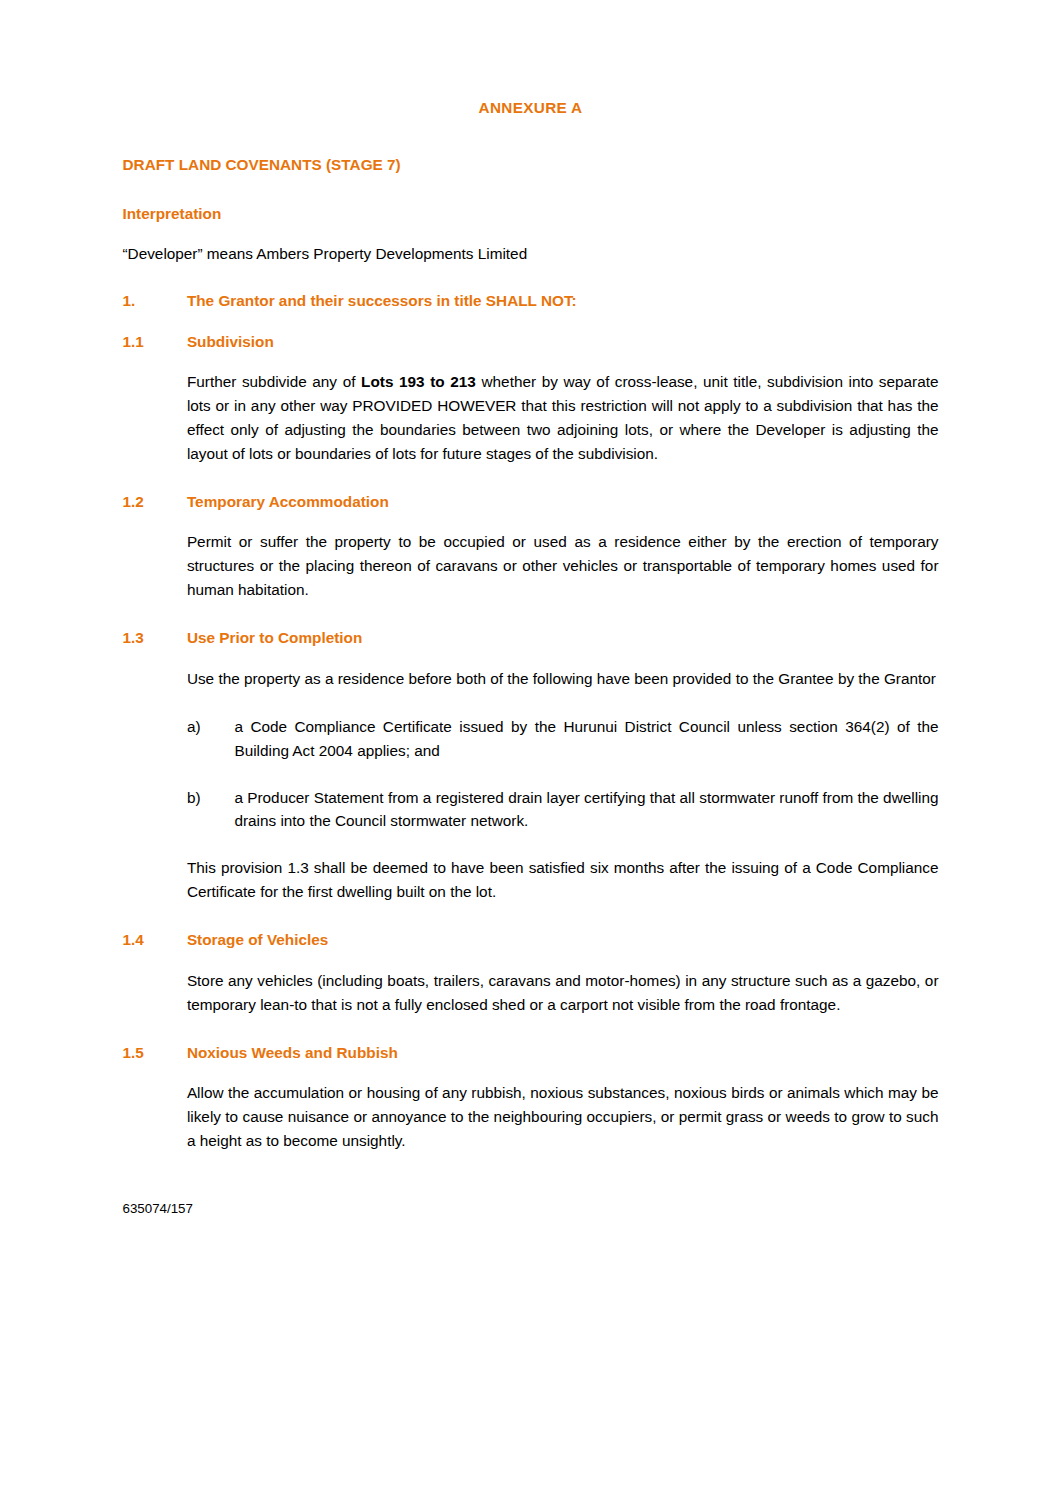ANNEXURE A
DRAFT LAND COVENANTS (STAGE 7)
Interpretation
“Developer” means Ambers Property Developments Limited
1. The Grantor and their successors in title SHALL NOT:
1.1 Subdivision
Further subdivide any of Lots 193 to 213 whether by way of cross-lease, unit title, subdivision into separate lots or in any other way PROVIDED HOWEVER that this restriction will not apply to a subdivision that has the effect only of adjusting the boundaries between two adjoining lots, or where the Developer is adjusting the layout of lots or boundaries of lots for future stages of the subdivision.
1.2 Temporary Accommodation
Permit or suffer the property to be occupied or used as a residence either by the erection of temporary structures or the placing thereon of caravans or other vehicles or transportable of temporary homes used for human habitation.
1.3 Use Prior to Completion
Use the property as a residence before both of the following have been provided to the Grantee by the Grantor
a) a Code Compliance Certificate issued by the Hurunui District Council unless section 364(2) of the Building Act 2004 applies; and
b) a Producer Statement from a registered drain layer certifying that all stormwater runoff from the dwelling drains into the Council stormwater network.
This provision 1.3 shall be deemed to have been satisfied six months after the issuing of a Code Compliance Certificate for the first dwelling built on the lot.
1.4 Storage of Vehicles
Store any vehicles (including boats, trailers, caravans and motor-homes) in any structure such as a gazebo, or temporary lean-to that is not a fully enclosed shed or a carport not visible from the road frontage.
1.5 Noxious Weeds and Rubbish
Allow the accumulation or housing of any rubbish, noxious substances, noxious birds or animals which may be likely to cause nuisance or annoyance to the neighbouring occupiers, or permit grass or weeds to grow to such a height as to become unsightly.
635074/157